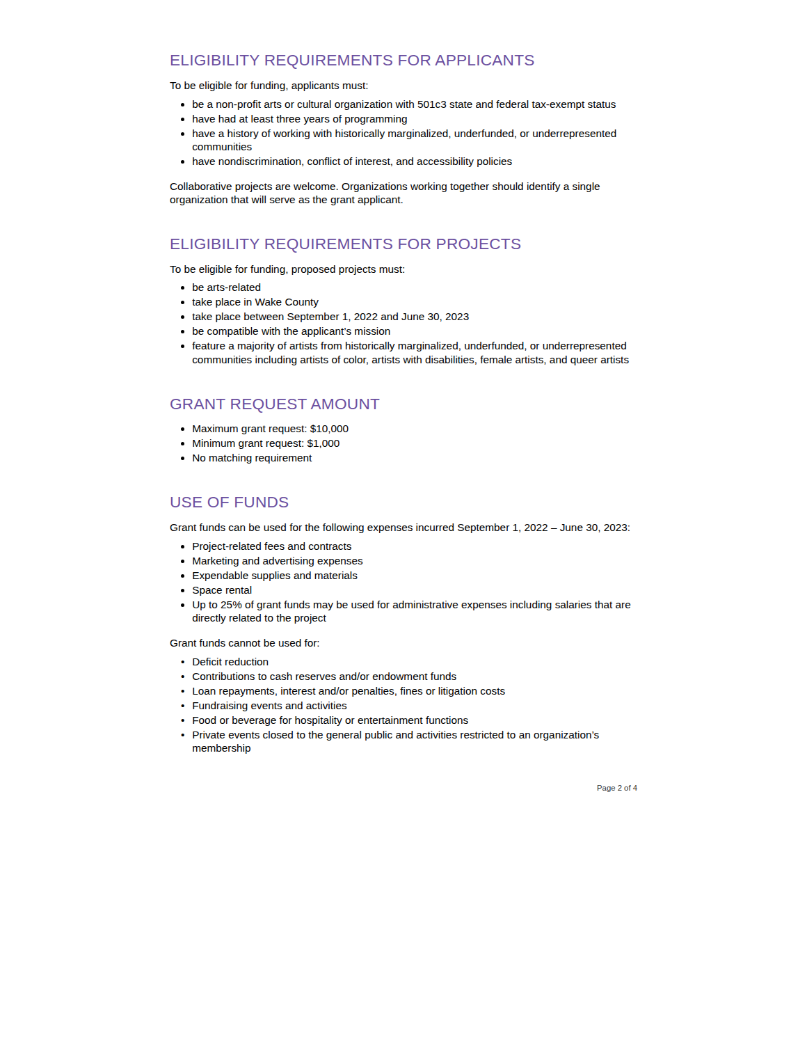ELIGIBILITY REQUIREMENTS FOR APPLICANTS
To be eligible for funding, applicants must:
be a non-profit arts or cultural organization with 501c3 state and federal tax-exempt status
have had at least three years of programming
have a history of working with historically marginalized, underfunded, or underrepresented communities
have nondiscrimination, conflict of interest, and accessibility policies
Collaborative projects are welcome. Organizations working together should identify a single organization that will serve as the grant applicant.
ELIGIBILITY REQUIREMENTS FOR PROJECTS
To be eligible for funding, proposed projects must:
be arts-related
take place in Wake County
take place between September 1, 2022 and June 30, 2023
be compatible with the applicant’s mission
feature a majority of artists from historically marginalized, underfunded, or underrepresented communities including artists of color, artists with disabilities, female artists, and queer artists
GRANT REQUEST AMOUNT
Maximum grant request: $10,000
Minimum grant request: $1,000
No matching requirement
USE OF FUNDS
Grant funds can be used for the following expenses incurred September 1, 2022 – June 30, 2023:
Project-related fees and contracts
Marketing and advertising expenses
Expendable supplies and materials
Space rental
Up to 25% of grant funds may be used for administrative expenses including salaries that are directly related to the project
Grant funds cannot be used for:
Deficit reduction
Contributions to cash reserves and/or endowment funds
Loan repayments, interest and/or penalties, fines or litigation costs
Fundraising events and activities
Food or beverage for hospitality or entertainment functions
Private events closed to the general public and activities restricted to an organization’s membership
Page 2 of 4